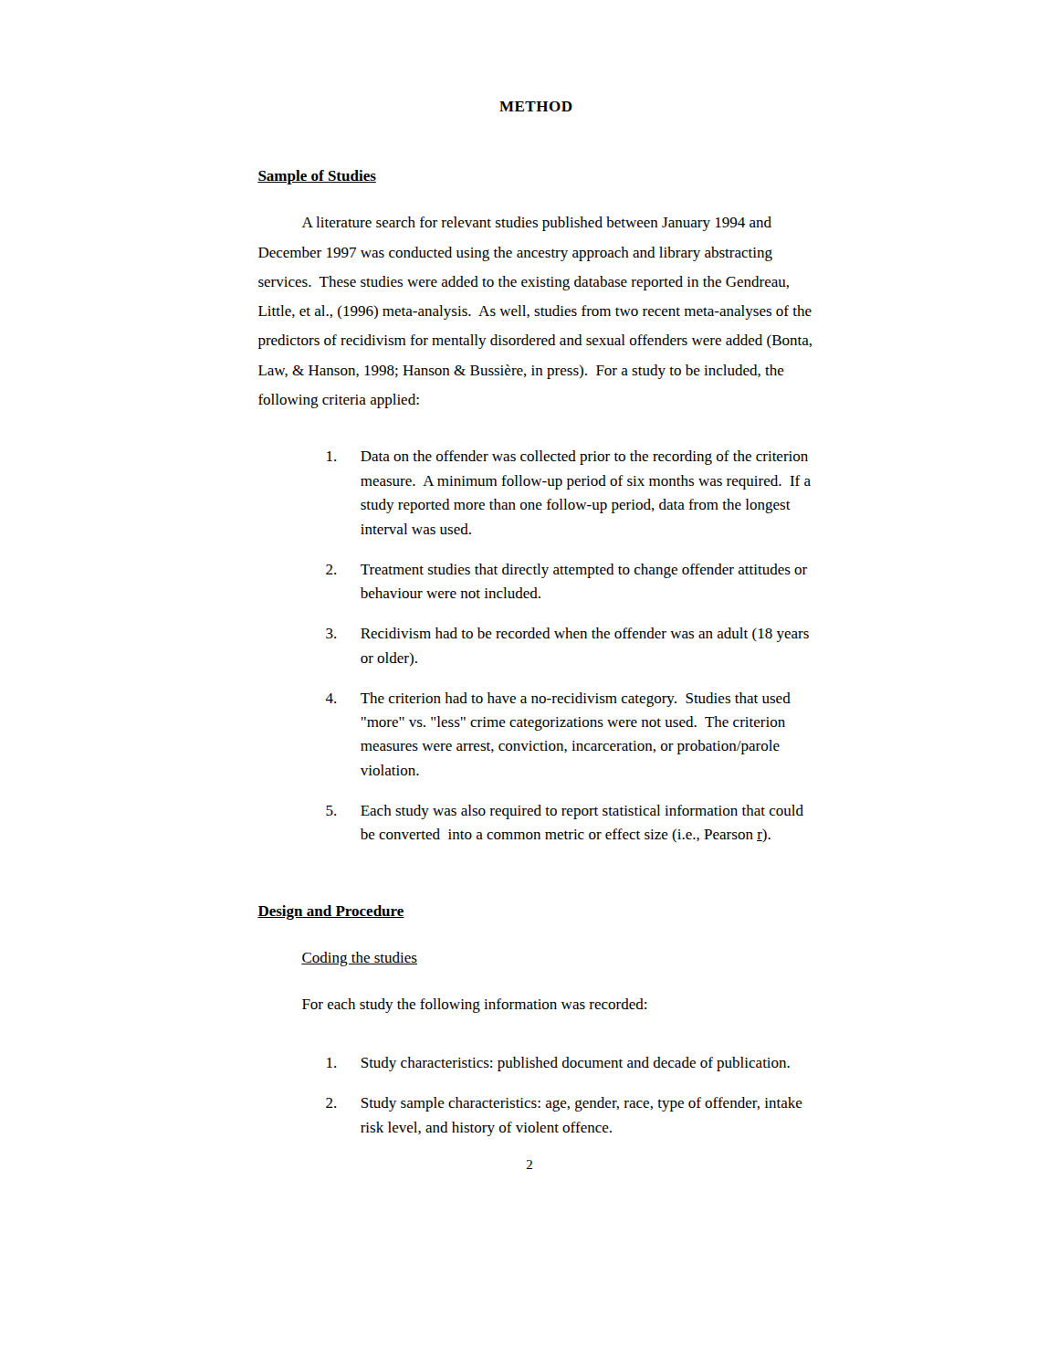METHOD
Sample of Studies
A literature search for relevant studies published between January 1994 and December 1997 was conducted using the ancestry approach and library abstracting services. These studies were added to the existing database reported in the Gendreau, Little, et al., (1996) meta-analysis. As well, studies from two recent meta-analyses of the predictors of recidivism for mentally disordered and sexual offenders were added (Bonta, Law, & Hanson, 1998; Hanson & Bussière, in press). For a study to be included, the following criteria applied:
Data on the offender was collected prior to the recording of the criterion measure. A minimum follow-up period of six months was required. If a study reported more than one follow-up period, data from the longest interval was used.
Treatment studies that directly attempted to change offender attitudes or behaviour were not included.
Recidivism had to be recorded when the offender was an adult (18 years or older).
The criterion had to have a no-recidivism category. Studies that used "more" vs. "less" crime categorizations were not used. The criterion measures were arrest, conviction, incarceration, or probation/parole violation.
Each study was also required to report statistical information that could be converted into a common metric or effect size (i.e., Pearson r).
Design and Procedure
Coding the studies
For each study the following information was recorded:
Study characteristics: published document and decade of publication.
Study sample characteristics: age, gender, race, type of offender, intake risk level, and history of violent offence.
2